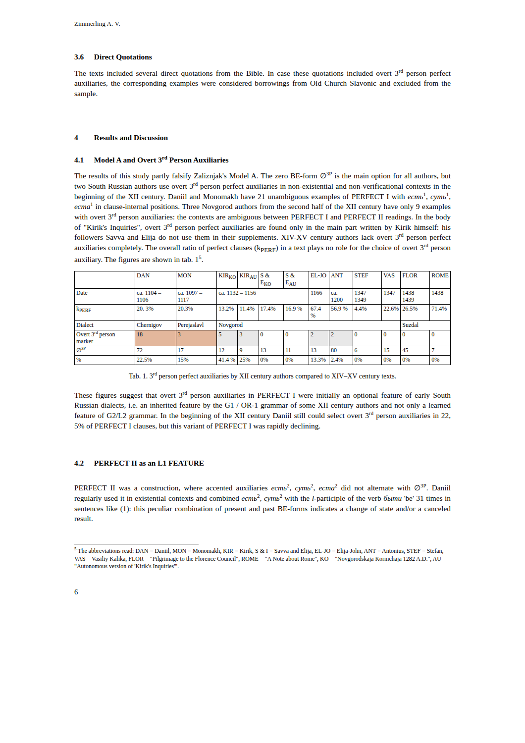Zimmerling A. V.
3.6 Direct Quotations
The texts included several direct quotations from the Bible. In case these quotations included overt 3rd person perfect auxiliaries, the corresponding examples were considered borrowings from Old Church Slavonic and excluded from the sample.
4 Results and Discussion
4.1 Model A and Overt 3rd Person Auxiliaries
The results of this study partly falsify Zaliznjak's Model A. The zero BE-form ∅3P is the main option for all authors, but two South Russian authors use overt 3rd person perfect auxiliaries in non-existential and non-verificational contexts in the beginning of the XII century. Daniil and Monomakh have 21 unambiguous examples of PERFECT I with есть1, суть1, еста1 in clause-internal positions. Three Novgorod authors from the second half of the XII century have only 9 examples with overt 3rd person auxiliaries: the contexts are ambiguous between PERFECT I and PERFECT II readings. In the body of "Kirik's Inquiries", overt 3rd person perfect auxiliaries are found only in the main part written by Kirik himself: his followers Savva and Elija do not use them in their supplements. XIV-XV century authors lack overt 3rd person perfect auxiliaries completely. The overall ratio of perfect clauses (kPERF) in a text plays no role for the choice of overt 3rd person auxiliary. The figures are shown in tab. 15.
| | DAN | MON | KIR KO | KIR AU | S & E KO | S & E AU | EL-JO | ANT | STEF | VAS | FLOR | ROME |
| --- | --- | --- | --- | --- | --- | --- | --- | --- | --- | --- | --- | --- |
| Date | ca. 1104 – 1106 | ca. 1097 – 1117 | ca. 1132 – 1156 | 1166 | ca. 1200 | 1347-1349 | 1347 | 1438-1439 | 1438 |
| k PERF | 20. 3% | 20.3% | 13.2% | 11.4% | 17.4% | 16.9 % | 67.4 % | 56.9 % | 4.4% | 22.6% | 26.5% | 71.4% |
| Dialect | Chernigov | Perejaslavl | Novgorod | Suzdal |
| Overt 3 rd person marker | 18 | 3 | 5 | 3 | 0 | 0 | 2 | 2 | 0 | 0 | 0 | 0 |
| ∅ 3P | 72 | 17 | 12 | 9 | 13 | 11 | 13 | 80 | 6 | 15 | 45 | 7 |
| % | 22.5% | 15% | 41.4 % | 25% | 0% | 0% | 13.3% | 2.4% | 0% | 0% | 0% | 0% |
Tab. 1. 3rd person perfect auxiliaries by XII century authors compared to XIV–XV century texts.
These figures suggest that overt 3rd person auxiliaries in PERFECT I were initially an optional feature of early South Russian dialects, i.e. an inherited feature by the G1 / OR-1 grammar of some XII century authors and not only a learned feature of G2/L2 grammar. In the beginning of the XII century Daniil still could select overt 3rd person auxiliaries in 22, 5% of PERFECT I clauses, but this variant of PERFECT I was rapidly declining.
4.2 PERFECT II as an L1 FEATURE
PERFECT II was a construction, where accented auxiliaries есть2, суть2, еста2 did not alternate with ∅3P. Daniil regularly used it in existential contexts and combined есть2, суть2 with the l-participle of the verb быти 'be' 31 times in sentences like (1): this peculiar combination of present and past BE-forms indicates a change of state and/or a canceled result.
5 The abbreviations read: DAN = Daniil, MON = Monomakh, KIR = Kirik, S & I = Savva and Elija, EL-JO = Elija-John, ANT = Antonius, STEF = Stefan, VAS = Vasiliy Kalika, FLOR = "Pilgrimage to the Florence Council", ROME = "A Note about Rome", KO = "Novgorodskaja Kormchaja 1282 A.D.", AU = "Autonomous version of 'Kirik's Inquiries'".
6